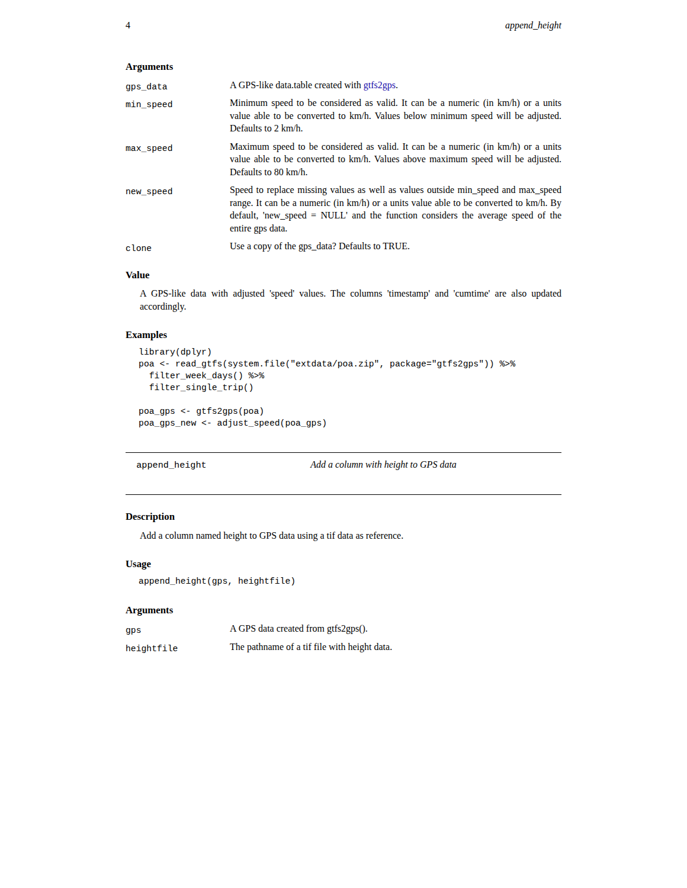4 append_height
Arguments
gps_data
A GPS-like data.table created with gtfs2gps.
min_speed
Minimum speed to be considered as valid. It can be a numeric (in km/h) or a units value able to be converted to km/h. Values below minimum speed will be adjusted. Defaults to 2 km/h.
max_speed
Maximum speed to be considered as valid. It can be a numeric (in km/h) or a units value able to be converted to km/h. Values above maximum speed will be adjusted. Defaults to 80 km/h.
new_speed
Speed to replace missing values as well as values outside min_speed and max_speed range. It can be a numeric (in km/h) or a units value able to be converted to km/h. By default, 'new_speed = NULL' and the function considers the average speed of the entire gps data.
clone
Use a copy of the gps_data? Defaults to TRUE.
Value
A GPS-like data with adjusted 'speed' values. The columns 'timestamp' and 'cumtime' are also updated accordingly.
Examples
library(dplyr)
poa <- read_gtfs(system.file("extdata/poa.zip", package="gtfs2gps")) %>%
  filter_week_days() %>%
  filter_single_trip()

poa_gps <- gtfs2gps(poa)
poa_gps_new <- adjust_speed(poa_gps)
append_height Add a column with height to GPS data
Description
Add a column named height to GPS data using a tif data as reference.
Usage
append_height(gps, heightfile)
Arguments
gps
A GPS data created from gtfs2gps().
heightfile
The pathname of a tif file with height data.